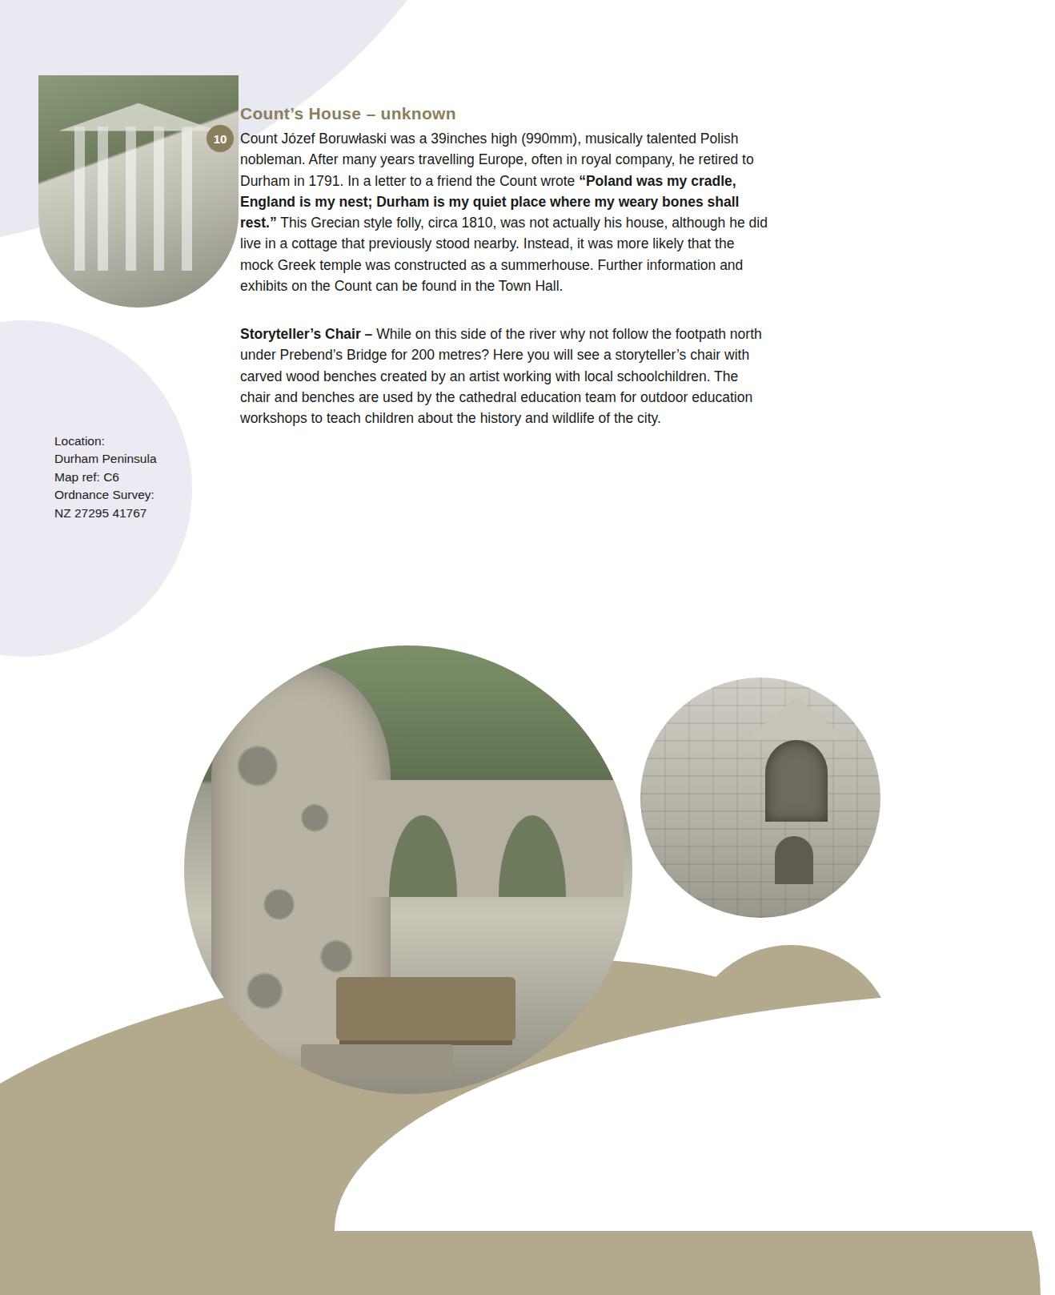10
Count’s House – unknown
Count Józef Boruwłaski was a 39inches high (990mm), musically talented Polish nobleman. After many years travelling Europe, often in royal company, he retired to Durham in 1791. In a letter to a friend the Count wrote “Poland was my cradle, England is my nest; Durham is my quiet place where my weary bones shall rest.” This Grecian style folly, circa 1810, was not actually his house, although he did live in a cottage that previously stood nearby. Instead, it was more likely that the mock Greek temple was constructed as a summerhouse. Further information and exhibits on the Count can be found in the Town Hall.
Storyteller’s Chair – While on this side of the river why not follow the footpath north under Prebend’s Bridge for 200 metres? Here you will see a storyteller’s chair with carved wood benches created by an artist working with local schoolchildren. The chair and benches are used by the cathedral education team for outdoor education workshops to teach children about the history and wildlife of the city.
Location:
Durham Peninsula
Map ref: C6
Ordnance Survey:
NZ 27295 41767
8